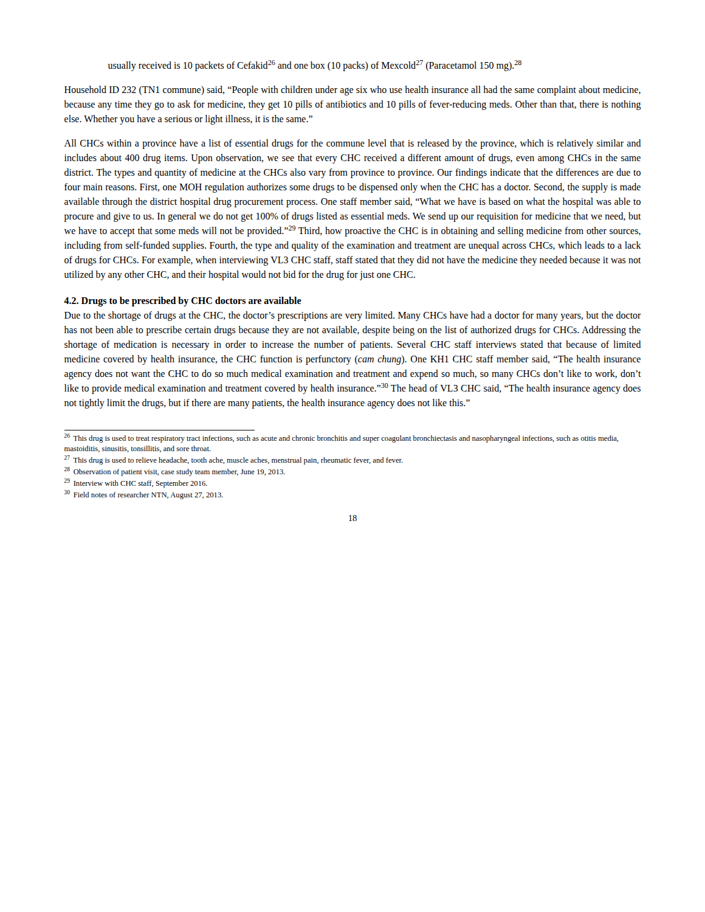usually received is 10 packets of Cefakid26 and one box (10 packs) of Mexcold27 (Paracetamol 150 mg).28
Household ID 232 (TN1 commune) said, “People with children under age six who use health insurance all had the same complaint about medicine, because any time they go to ask for medicine, they get 10 pills of antibiotics and 10 pills of fever-reducing meds. Other than that, there is nothing else. Whether you have a serious or light illness, it is the same.”
All CHCs within a province have a list of essential drugs for the commune level that is released by the province, which is relatively similar and includes about 400 drug items. Upon observation, we see that every CHC received a different amount of drugs, even among CHCs in the same district. The types and quantity of medicine at the CHCs also vary from province to province. Our findings indicate that the differences are due to four main reasons. First, one MOH regulation authorizes some drugs to be dispensed only when the CHC has a doctor. Second, the supply is made available through the district hospital drug procurement process. One staff member said, “What we have is based on what the hospital was able to procure and give to us. In general we do not get 100% of drugs listed as essential meds. We send up our requisition for medicine that we need, but we have to accept that some meds will not be provided.”29 Third, how proactive the CHC is in obtaining and selling medicine from other sources, including from self-funded supplies. Fourth, the type and quality of the examination and treatment are unequal across CHCs, which leads to a lack of drugs for CHCs. For example, when interviewing VL3 CHC staff, staff stated that they did not have the medicine they needed because it was not utilized by any other CHC, and their hospital would not bid for the drug for just one CHC.
4.2. Drugs to be prescribed by CHC doctors are available
Due to the shortage of drugs at the CHC, the doctor’s prescriptions are very limited. Many CHCs have had a doctor for many years, but the doctor has not been able to prescribe certain drugs because they are not available, despite being on the list of authorized drugs for CHCs. Addressing the shortage of medication is necessary in order to increase the number of patients. Several CHC staff interviews stated that because of limited medicine covered by health insurance, the CHC function is perfunctory (cam chung). One KH1 CHC staff member said, “The health insurance agency does not want the CHC to do so much medical examination and treatment and expend so much, so many CHCs don’t like to work, don’t like to provide medical examination and treatment covered by health insurance.”30 The head of VL3 CHC said, “The health insurance agency does not tightly limit the drugs, but if there are many patients, the health insurance agency does not like this.”
26 This drug is used to treat respiratory tract infections, such as acute and chronic bronchitis and super coagulant bronchiectasis and nasopharyngeal infections, such as otitis media, mastoiditis, sinusitis, tonsillitis, and sore throat.
27 This drug is used to relieve headache, tooth ache, muscle aches, menstrual pain, rheumatic fever, and fever.
28 Observation of patient visit, case study team member, June 19, 2013.
29 Interview with CHC staff, September 2016.
30 Field notes of researcher NTN, August 27, 2013.
18